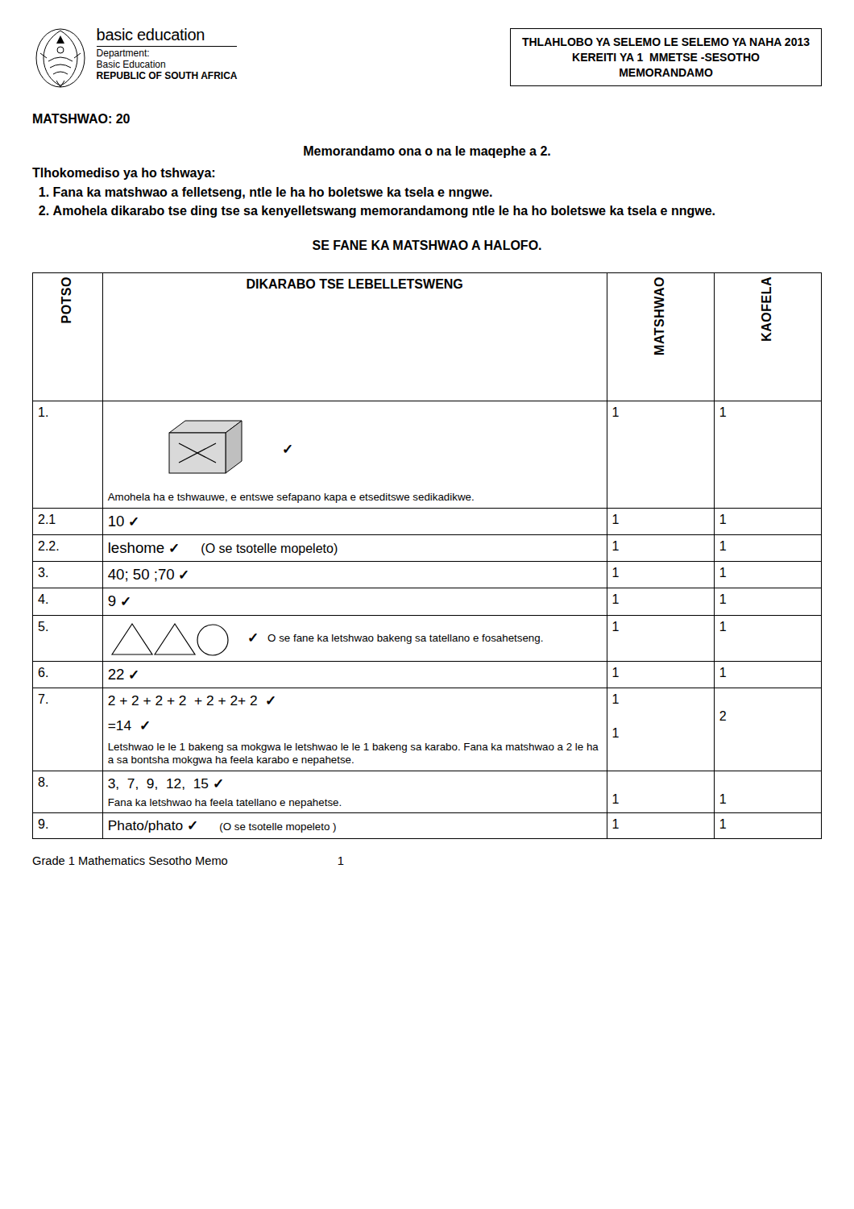basic education
Department:
Basic Education
REPUBLIC OF SOUTH AFRICA
THLAHLOBO YA SELEMO LE SELEMO YA NAHA 2013
KEREITI YA 1 MMETSE -SESOTHO
MEMORANDAMO
MATSHWAO: 20
Memorandamo ona o na le maqephe a 2.
Tlhokomediso ya ho tshwaya:
Fana ka matshwao a felletseng, ntle le ha ho boletswe ka tsela e nngwe.
Amohela dikarabo tse ding tse sa kenyelletswang memorandamong ntle le ha ho boletswe ka tsela e nngwe.
SE FANE KA MATSHWAO A HALOFO.
| POTSO | DIKARABO TSE LEBELLETSWENG | MATSHWAO | KAOFELA |
| --- | --- | --- | --- |
| 1. | ✓ Amohela ha e tshwauwe, e entswe sefapano kapa e etseditswe sedikadikwe. | 1 | 1 |
| 2.1 | 10 ✓ | 1 | 1 |
| 2.2. | leshome ✓ (O se tsotelle mopeleto) | 1 | 1 |
| 3. | 40; 50 ;70 ✓ | 1 | 1 |
| 4. | 9 ✓ | 1 | 1 |
| 5. | ✓ O se fane ka letshwao bakeng sa tatellano e fosahetseng. | 1 | 1 |
| 6. | 22 ✓ | 1 | 1 |
| 7. | 2 + 2 + 2 + 2 + 2 + 2+ 2 ✓ =14 ✓ Letshwao le le 1 bakeng sa mokgwa le letshwao le le 1 bakeng sa karabo. Fana ka matshwao a 2 le ha a sa bontsha mokgwa ha feela karabo e nepahetse. | 1 1 | 2 |
| 8. | 3, 7, 9, 12, 15 ✓ Fana ka letshwao ha feela tatellano e nepahetse. | 1 | 1 |
| 9. | Phato/phato ✓ (O se tsotelle mopeleto ) | 1 | 1 |
Grade 1 Mathematics Sesotho Memo 1